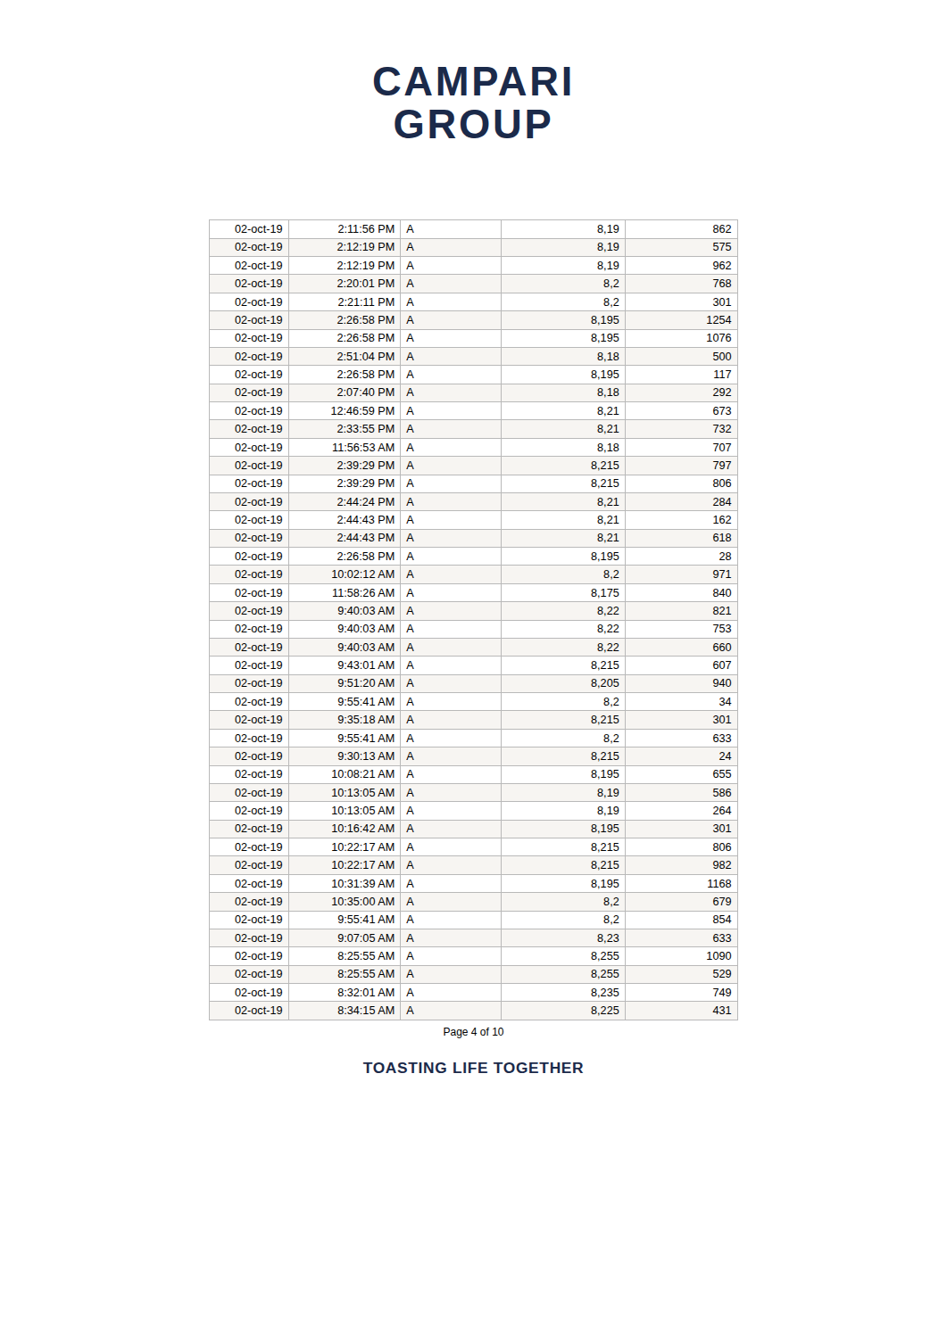CAMPARI
GROUP
| 02-oct-19 | 2:11:56 PM | A | 8,19 | 862 |
| 02-oct-19 | 2:12:19 PM | A | 8,19 | 575 |
| 02-oct-19 | 2:12:19 PM | A | 8,19 | 962 |
| 02-oct-19 | 2:20:01 PM | A | 8,2 | 768 |
| 02-oct-19 | 2:21:11 PM | A | 8,2 | 301 |
| 02-oct-19 | 2:26:58 PM | A | 8,195 | 1254 |
| 02-oct-19 | 2:26:58 PM | A | 8,195 | 1076 |
| 02-oct-19 | 2:51:04 PM | A | 8,18 | 500 |
| 02-oct-19 | 2:26:58 PM | A | 8,195 | 117 |
| 02-oct-19 | 2:07:40 PM | A | 8,18 | 292 |
| 02-oct-19 | 12:46:59 PM | A | 8,21 | 673 |
| 02-oct-19 | 2:33:55 PM | A | 8,21 | 732 |
| 02-oct-19 | 11:56:53 AM | A | 8,18 | 707 |
| 02-oct-19 | 2:39:29 PM | A | 8,215 | 797 |
| 02-oct-19 | 2:39:29 PM | A | 8,215 | 806 |
| 02-oct-19 | 2:44:24 PM | A | 8,21 | 284 |
| 02-oct-19 | 2:44:43 PM | A | 8,21 | 162 |
| 02-oct-19 | 2:44:43 PM | A | 8,21 | 618 |
| 02-oct-19 | 2:26:58 PM | A | 8,195 | 28 |
| 02-oct-19 | 10:02:12 AM | A | 8,2 | 971 |
| 02-oct-19 | 11:58:26 AM | A | 8,175 | 840 |
| 02-oct-19 | 9:40:03 AM | A | 8,22 | 821 |
| 02-oct-19 | 9:40:03 AM | A | 8,22 | 753 |
| 02-oct-19 | 9:40:03 AM | A | 8,22 | 660 |
| 02-oct-19 | 9:43:01 AM | A | 8,215 | 607 |
| 02-oct-19 | 9:51:20 AM | A | 8,205 | 940 |
| 02-oct-19 | 9:55:41 AM | A | 8,2 | 34 |
| 02-oct-19 | 9:35:18 AM | A | 8,215 | 301 |
| 02-oct-19 | 9:55:41 AM | A | 8,2 | 633 |
| 02-oct-19 | 9:30:13 AM | A | 8,215 | 24 |
| 02-oct-19 | 10:08:21 AM | A | 8,195 | 655 |
| 02-oct-19 | 10:13:05 AM | A | 8,19 | 586 |
| 02-oct-19 | 10:13:05 AM | A | 8,19 | 264 |
| 02-oct-19 | 10:16:42 AM | A | 8,195 | 301 |
| 02-oct-19 | 10:22:17 AM | A | 8,215 | 806 |
| 02-oct-19 | 10:22:17 AM | A | 8,215 | 982 |
| 02-oct-19 | 10:31:39 AM | A | 8,195 | 1168 |
| 02-oct-19 | 10:35:00 AM | A | 8,2 | 679 |
| 02-oct-19 | 9:55:41 AM | A | 8,2 | 854 |
| 02-oct-19 | 9:07:05 AM | A | 8,23 | 633 |
| 02-oct-19 | 8:25:55 AM | A | 8,255 | 1090 |
| 02-oct-19 | 8:25:55 AM | A | 8,255 | 529 |
| 02-oct-19 | 8:32:01 AM | A | 8,235 | 749 |
| 02-oct-19 | 8:34:15 AM | A | 8,225 | 431 |
Page 4 of 10
TOASTING LIFE TOGETHER